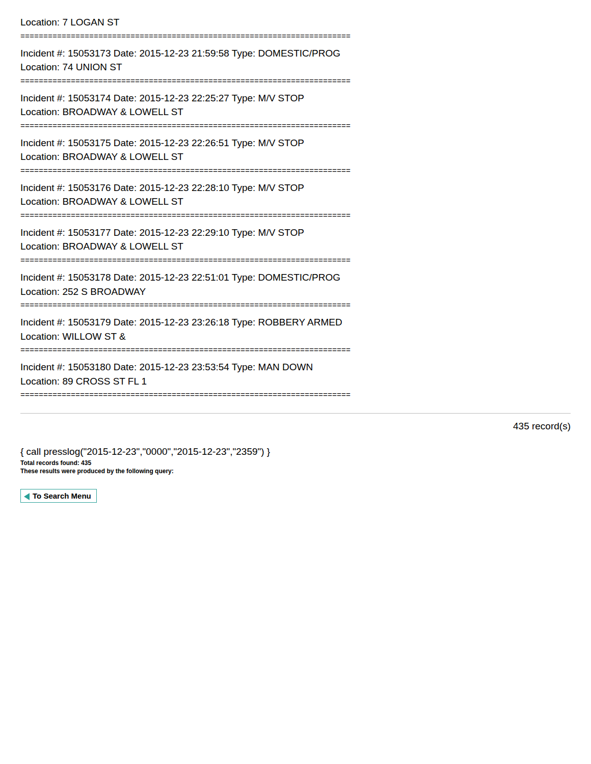Location: 7 LOGAN ST
========================================================================
Incident #: 15053173 Date: 2015-12-23 21:59:58 Type: DOMESTIC/PROG
Location: 74 UNION ST
========================================================================
Incident #: 15053174 Date: 2015-12-23 22:25:27 Type: M/V STOP
Location: BROADWAY & LOWELL ST
========================================================================
Incident #: 15053175 Date: 2015-12-23 22:26:51 Type: M/V STOP
Location: BROADWAY & LOWELL ST
========================================================================
Incident #: 15053176 Date: 2015-12-23 22:28:10 Type: M/V STOP
Location: BROADWAY & LOWELL ST
========================================================================
Incident #: 15053177 Date: 2015-12-23 22:29:10 Type: M/V STOP
Location: BROADWAY & LOWELL ST
========================================================================
Incident #: 15053178 Date: 2015-12-23 22:51:01 Type: DOMESTIC/PROG
Location: 252 S BROADWAY
========================================================================
Incident #: 15053179 Date: 2015-12-23 23:26:18 Type: ROBBERY ARMED
Location: WILLOW ST &
========================================================================
Incident #: 15053180 Date: 2015-12-23 23:53:54 Type: MAN DOWN
Location: 89 CROSS ST FL 1
========================================================================
435 record(s)
{ call presslog("2015-12-23","0000","2015-12-23","2359") }
Total records found: 435
These results were produced by the following query:
To Search Menu